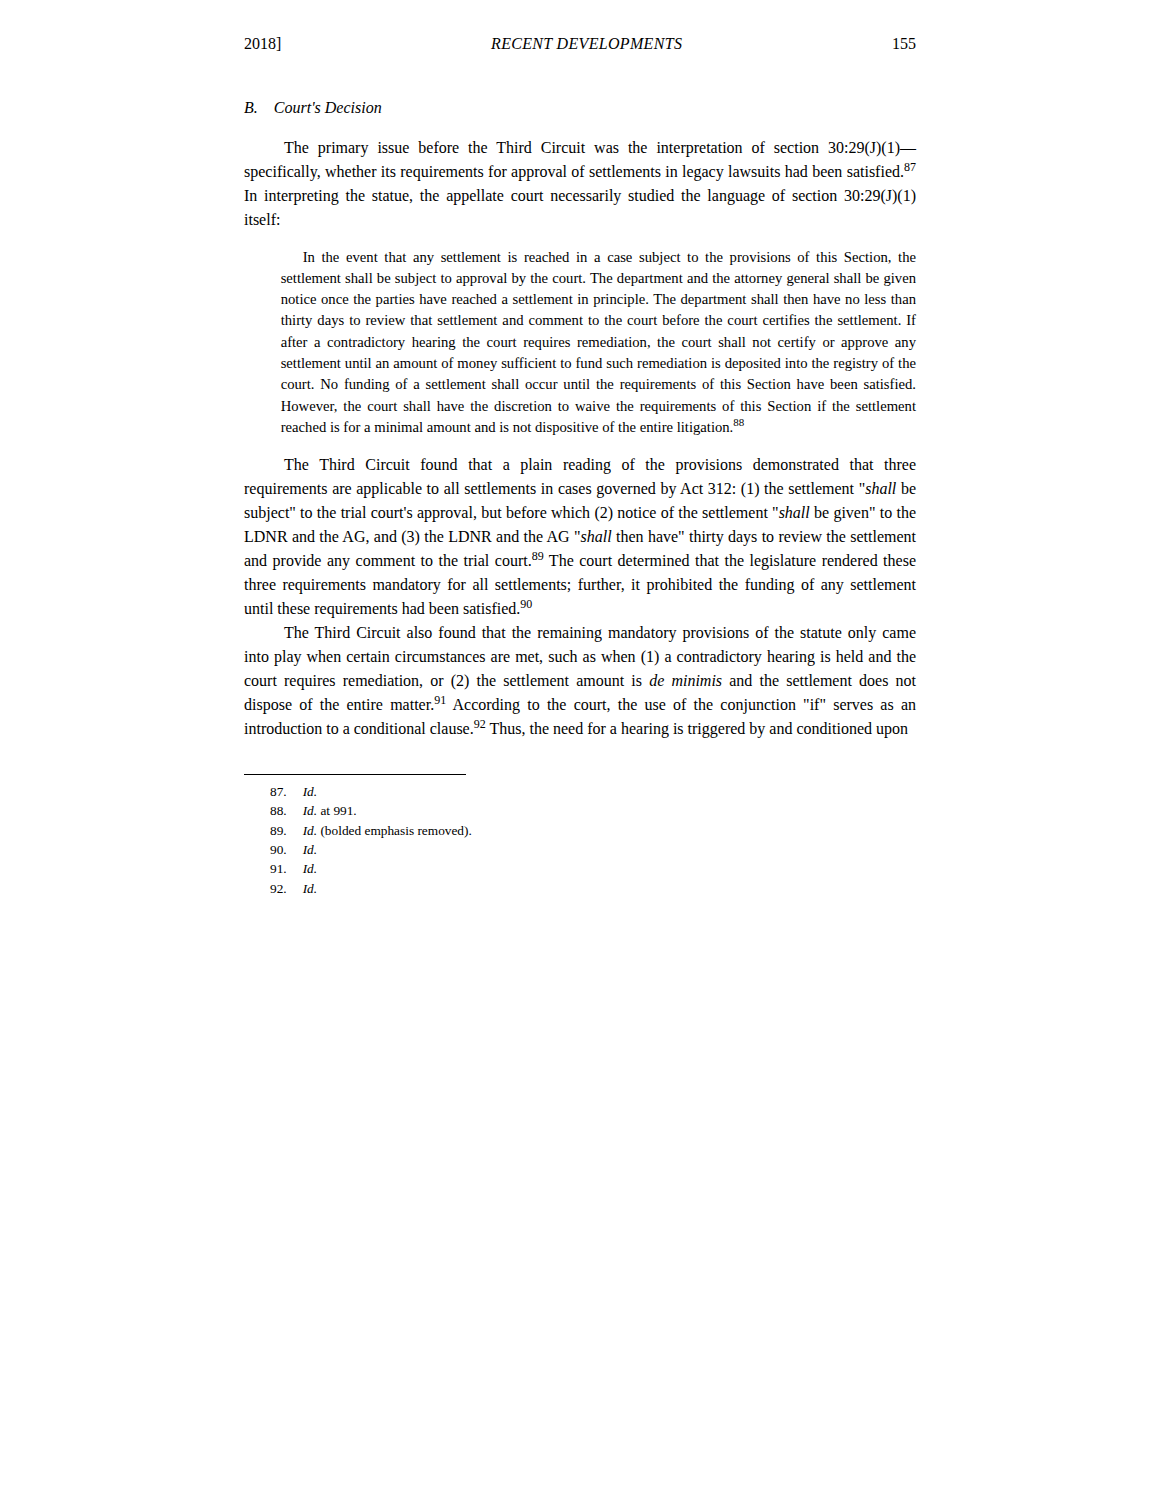2018] RECENT DEVELOPMENTS 155
B. Court's Decision
The primary issue before the Third Circuit was the interpretation of section 30:29(J)(1)—specifically, whether its requirements for approval of settlements in legacy lawsuits had been satisfied.87 In interpreting the statue, the appellate court necessarily studied the language of section 30:29(J)(1) itself:
In the event that any settlement is reached in a case subject to the provisions of this Section, the settlement shall be subject to approval by the court. The department and the attorney general shall be given notice once the parties have reached a settlement in principle. The department shall then have no less than thirty days to review that settlement and comment to the court before the court certifies the settlement. If after a contradictory hearing the court requires remediation, the court shall not certify or approve any settlement until an amount of money sufficient to fund such remediation is deposited into the registry of the court. No funding of a settlement shall occur until the requirements of this Section have been satisfied. However, the court shall have the discretion to waive the requirements of this Section if the settlement reached is for a minimal amount and is not dispositive of the entire litigation.88
The Third Circuit found that a plain reading of the provisions demonstrated that three requirements are applicable to all settlements in cases governed by Act 312: (1) the settlement "shall be subject" to the trial court's approval, but before which (2) notice of the settlement "shall be given" to the LDNR and the AG, and (3) the LDNR and the AG "shall then have" thirty days to review the settlement and provide any comment to the trial court.89 The court determined that the legislature rendered these three requirements mandatory for all settlements; further, it prohibited the funding of any settlement until these requirements had been satisfied.90
The Third Circuit also found that the remaining mandatory provisions of the statute only came into play when certain circumstances are met, such as when (1) a contradictory hearing is held and the court requires remediation, or (2) the settlement amount is de minimis and the settlement does not dispose of the entire matter.91 According to the court, the use of the conjunction "if" serves as an introduction to a conditional clause.92 Thus, the need for a hearing is triggered by and conditioned upon
87. Id.
88. Id. at 991.
89. Id. (bolded emphasis removed).
90. Id.
91. Id.
92. Id.